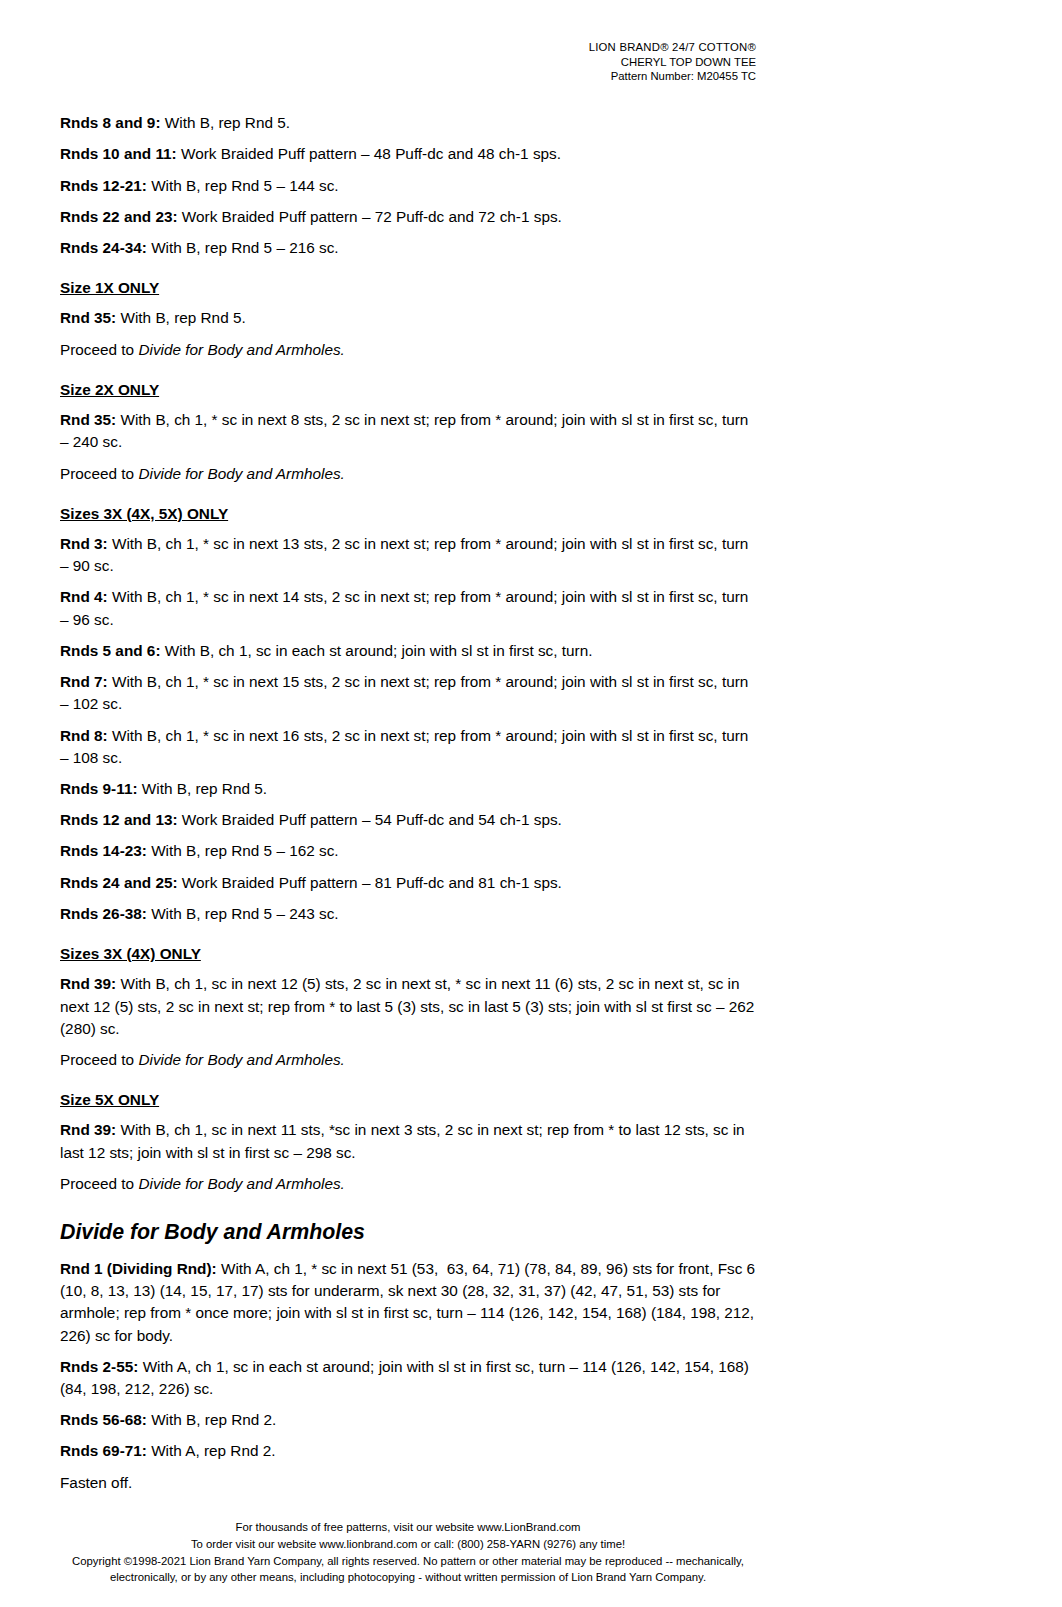LION BRAND® 24/7 COTTON®
CHERYL TOP DOWN TEE
Pattern Number: M20455 TC
Rnds 8 and 9: With B, rep Rnd 5.
Rnds 10 and 11: Work Braided Puff pattern – 48 Puff-dc and 48 ch-1 sps.
Rnds 12-21: With B, rep Rnd 5 – 144 sc.
Rnds 22 and 23: Work Braided Puff pattern – 72 Puff-dc and 72 ch-1 sps.
Rnds 24-34: With B, rep Rnd 5 – 216 sc.
Size 1X ONLY
Rnd 35: With B, rep Rnd 5.
Proceed to Divide for Body and Armholes.
Size 2X ONLY
Rnd 35: With B, ch 1, * sc in next 8 sts, 2 sc in next st; rep from * around; join with sl st in first sc, turn – 240 sc.
Proceed to Divide for Body and Armholes.
Sizes 3X (4X, 5X) ONLY
Rnd 3: With B, ch 1, * sc in next 13 sts, 2 sc in next st; rep from * around; join with sl st in first sc, turn – 90 sc.
Rnd 4: With B, ch 1, * sc in next 14 sts, 2 sc in next st; rep from * around; join with sl st in first sc, turn – 96 sc.
Rnds 5 and 6: With B, ch 1, sc in each st around; join with sl st in first sc, turn.
Rnd 7: With B, ch 1, * sc in next 15 sts, 2 sc in next st; rep from * around; join with sl st in first sc, turn – 102 sc.
Rnd 8: With B, ch 1, * sc in next 16 sts, 2 sc in next st; rep from * around; join with sl st in first sc, turn – 108 sc.
Rnds 9-11: With B, rep Rnd 5.
Rnds 12 and 13: Work Braided Puff pattern – 54 Puff-dc and 54 ch-1 sps.
Rnds 14-23: With B, rep Rnd 5 – 162 sc.
Rnds 24 and 25: Work Braided Puff pattern – 81 Puff-dc and 81 ch-1 sps.
Rnds 26-38: With B, rep Rnd 5 – 243 sc.
Sizes 3X (4X) ONLY
Rnd 39: With B, ch 1, sc in next 12 (5) sts, 2 sc in next st, * sc in next 11 (6) sts, 2 sc in next st, sc in next 12 (5) sts, 2 sc in next st; rep from * to last 5 (3) sts, sc in last 5 (3) sts; join with sl st first sc – 262 (280) sc.
Proceed to Divide for Body and Armholes.
Size 5X ONLY
Rnd 39: With B, ch 1, sc in next 11 sts, *sc in next 3 sts, 2 sc in next st; rep from * to last 12 sts, sc in last 12 sts; join with sl st in first sc – 298 sc.
Proceed to Divide for Body and Armholes.
Divide for Body and Armholes
Rnd 1 (Dividing Rnd): With A, ch 1, * sc in next 51 (53, 63, 64, 71) (78, 84, 89, 96) sts for front, Fsc 6 (10, 8, 13, 13) (14, 15, 17, 17) sts for underarm, sk next 30 (28, 32, 31, 37) (42, 47, 51, 53) sts for armhole; rep from * once more; join with sl st in first sc, turn – 114 (126, 142, 154, 168) (184, 198, 212, 226) sc for body.
Rnds 2-55: With A, ch 1, sc in each st around; join with sl st in first sc, turn – 114 (126, 142, 154, 168) (84, 198, 212, 226) sc.
Rnds 56-68: With B, rep Rnd 2.
Rnds 69-71: With A, rep Rnd 2.
Fasten off.
For thousands of free patterns, visit our website www.LionBrand.com
To order visit our website www.lionbrand.com or call: (800) 258-YARN (9276) any time!
Copyright ©1998-2021 Lion Brand Yarn Company, all rights reserved. No pattern or other material may be reproduced -- mechanically, electronically, or by any other means, including photocopying - without written permission of Lion Brand Yarn Company.